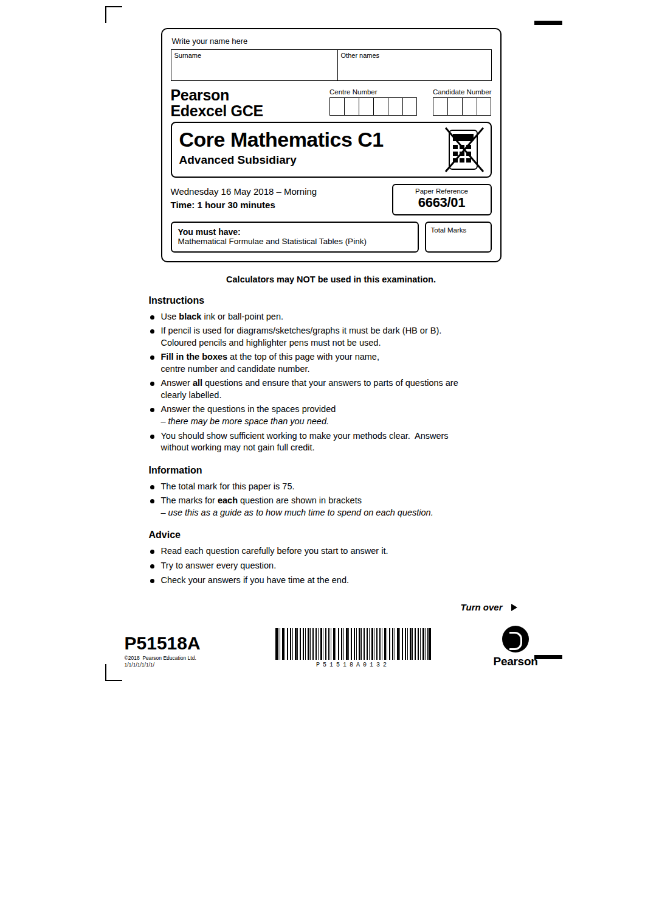Write your name here
| Surname | Other names |
Pearson Edexcel GCE
Centre Number
Candidate Number
Core Mathematics C1
Advanced Subsidiary
Wednesday 16 May 2018 – Morning
Time: 1 hour 30 minutes
Paper Reference
6663/01
You must have:
Mathematical Formulae and Statistical Tables (Pink)
Total Marks
Calculators may NOT be used in this examination.
Instructions
Use black ink or ball-point pen.
If pencil is used for diagrams/sketches/graphs it must be dark (HB or B). Coloured pencils and highlighter pens must not be used.
Fill in the boxes at the top of this page with your name, centre number and candidate number.
Answer all questions and ensure that your answers to parts of questions are clearly labelled.
Answer the questions in the spaces provided – there may be more space than you need.
You should show sufficient working to make your methods clear. Answers without working may not gain full credit.
Information
The total mark for this paper is 75.
The marks for each question are shown in brackets – use this as a guide as to how much time to spend on each question.
Advice
Read each question carefully before you start to answer it.
Try to answer every question.
Check your answers if you have time at the end.
Turn over
P51518A ©2018 Pearson Education Ltd.
1/1/1/1/1/1/1/
P51518A0132
Pearson